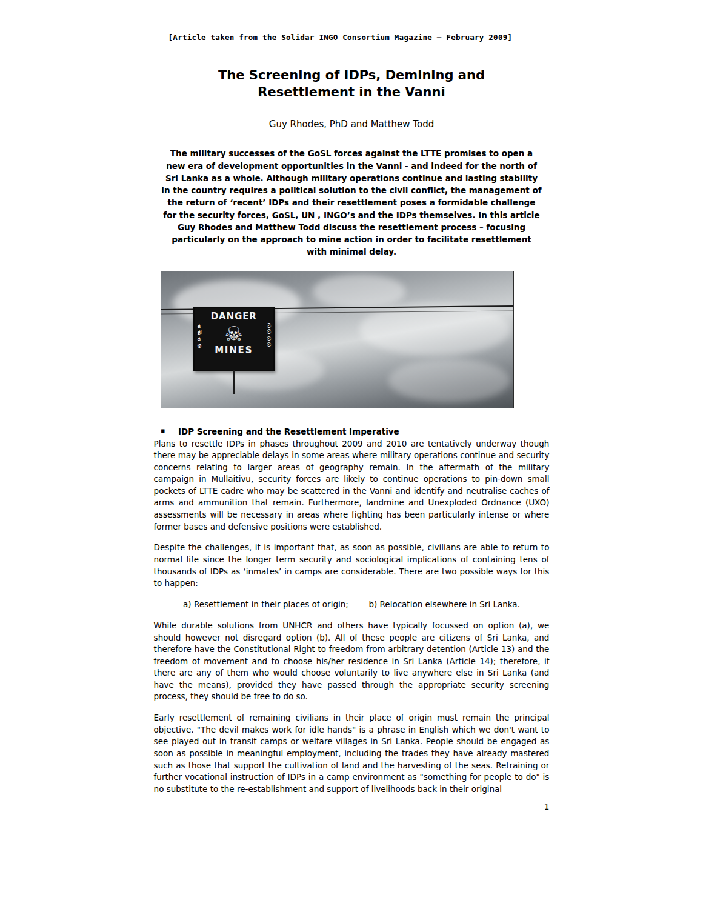[Article taken from the Solidar INGO Consortium Magazine – February 2009]
The Screening of IDPs, Demining and Resettlement in the Vanni
Guy Rhodes, PhD and Matthew Todd
The military successes of the GoSL forces against the LTTE promises to open a new era of development opportunities in the Vanni - and indeed for the north of Sri Lanka as a whole. Although military operations continue and lasting stability in the country requires a political solution to the civil conflict, the management of the return of ‘recent’ IDPs and their resettlement poses a formidable challenge for the security forces, GoSL, UN , INGO’s and the IDPs themselves. In this article Guy Rhodes and Matthew Todd discuss the resettlement process – focusing particularly on the approach to mine action in order to facilitate resettlement with minimal delay.
DANGER
க்
தி
க்
கு
වි
ව්
ව්
ව්
☠
MINES
IDP Screening and the Resettlement Imperative
Plans to resettle IDPs in phases throughout 2009 and 2010 are tentatively underway though there may be appreciable delays in some areas where military operations continue and security concerns relating to larger areas of geography remain. In the aftermath of the military campaign in Mullaitivu, security forces are likely to continue operations to pin-down small pockets of LTTE cadre who may be scattered in the Vanni and identify and neutralise caches of arms and ammunition that remain. Furthermore, landmine and Unexploded Ordnance (UXO) assessments will be necessary in areas where fighting has been particularly intense or where former bases and defensive positions were established.
Despite the challenges, it is important that, as soon as possible, civilians are able to return to normal life since the longer term security and sociological implications of containing tens of thousands of IDPs as ‘inmates’ in camps are considerable. There are two possible ways for this to happen:
a) Resettlement in their places of origin; b) Relocation elsewhere in Sri Lanka.
While durable solutions from UNHCR and others have typically focussed on option (a), we should however not disregard option (b). All of these people are citizens of Sri Lanka, and therefore have the Constitutional Right to freedom from arbitrary detention (Article 13) and the freedom of movement and to choose his/her residence in Sri Lanka (Article 14); therefore, if there are any of them who would choose voluntarily to live anywhere else in Sri Lanka (and have the means), provided they have passed through the appropriate security screening process, they should be free to do so.
Early resettlement of remaining civilians in their place of origin must remain the principal objective. "The devil makes work for idle hands" is a phrase in English which we don't want to see played out in transit camps or welfare villages in Sri Lanka. People should be engaged as soon as possible in meaningful employment, including the trades they have already mastered such as those that support the cultivation of land and the harvesting of the seas. Retraining or further vocational instruction of IDPs in a camp environment as "something for people to do" is no substitute to the re-establishment and support of livelihoods back in their original
1